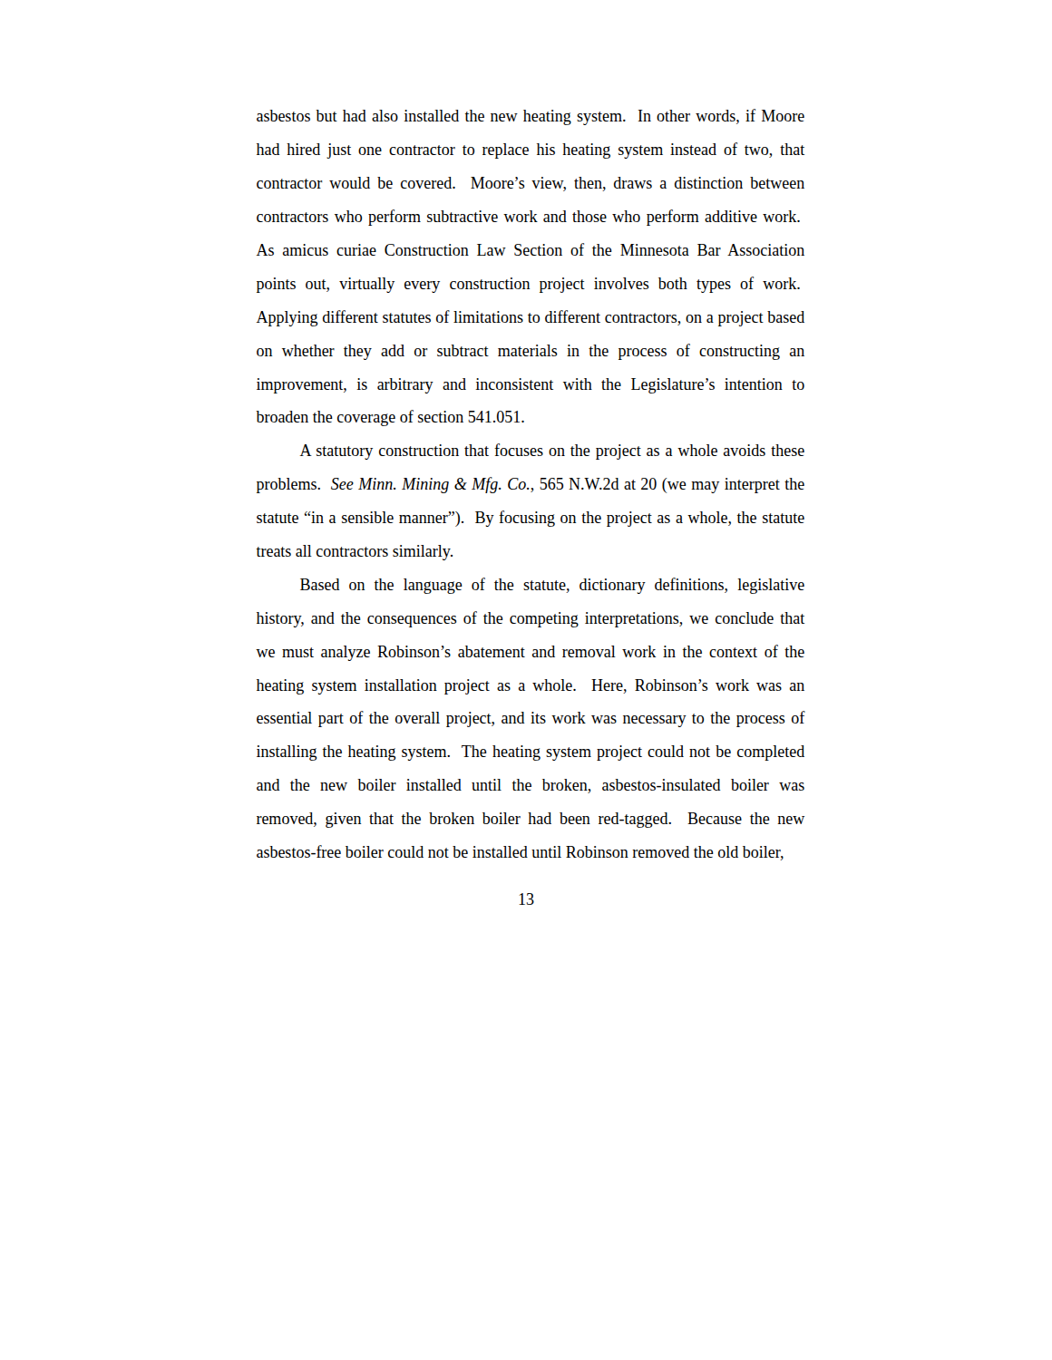asbestos but had also installed the new heating system. In other words, if Moore had hired just one contractor to replace his heating system instead of two, that contractor would be covered. Moore’s view, then, draws a distinction between contractors who perform subtractive work and those who perform additive work. As amicus curiae Construction Law Section of the Minnesota Bar Association points out, virtually every construction project involves both types of work. Applying different statutes of limitations to different contractors, on a project based on whether they add or subtract materials in the process of constructing an improvement, is arbitrary and inconsistent with the Legislature’s intention to broaden the coverage of section 541.051.
A statutory construction that focuses on the project as a whole avoids these problems. See Minn. Mining & Mfg. Co., 565 N.W.2d at 20 (we may interpret the statute “in a sensible manner”). By focusing on the project as a whole, the statute treats all contractors similarly.
Based on the language of the statute, dictionary definitions, legislative history, and the consequences of the competing interpretations, we conclude that we must analyze Robinson’s abatement and removal work in the context of the heating system installation project as a whole. Here, Robinson’s work was an essential part of the overall project, and its work was necessary to the process of installing the heating system. The heating system project could not be completed and the new boiler installed until the broken, asbestos-insulated boiler was removed, given that the broken boiler had been red-tagged. Because the new asbestos-free boiler could not be installed until Robinson removed the old boiler,
13